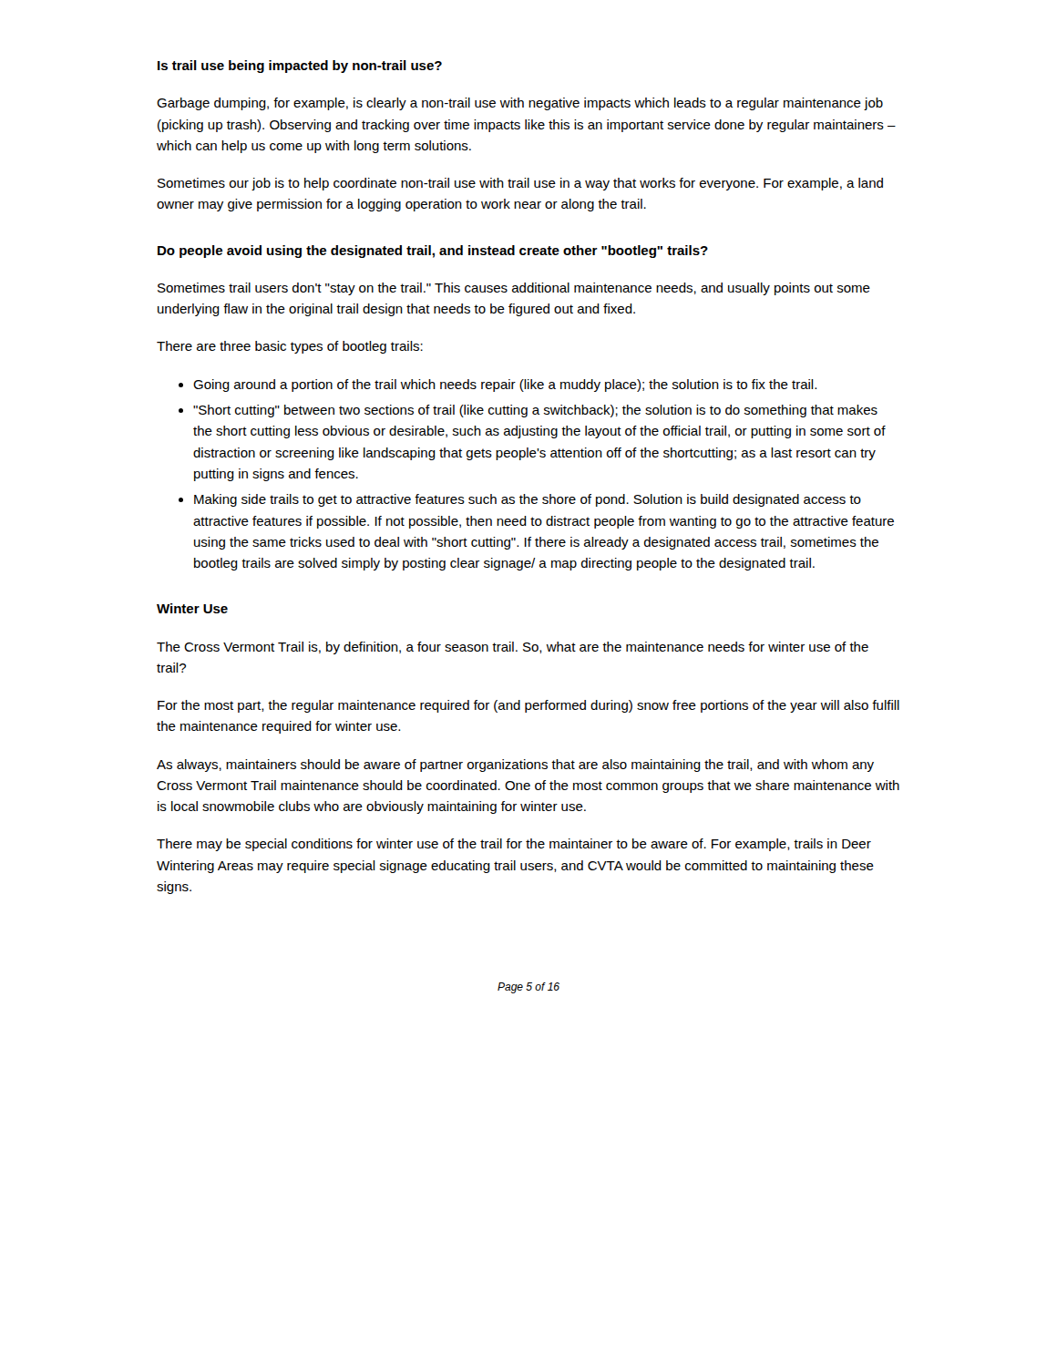Is trail use being impacted by non-trail use?
Garbage dumping, for example, is clearly a non-trail use with negative impacts which leads to a regular maintenance job (picking up trash). Observing and tracking over time impacts like this is an important service done by regular maintainers – which can help us come up with long term solutions.
Sometimes our job is to help coordinate non-trail use with trail use in a way that works for everyone. For example, a land owner may give permission for a logging operation to work near or along the trail.
Do people avoid using the designated trail, and instead create other "bootleg" trails?
Sometimes trail users don't "stay on the trail." This causes additional maintenance needs, and usually points out some underlying flaw in the original trail design that needs to be figured out and fixed.
There are three basic types of bootleg trails:
Going around a portion of the trail which needs repair (like a muddy place); the solution is to fix the trail.
"Short cutting" between two sections of trail (like cutting a switchback); the solution is to do something that makes the short cutting less obvious or desirable, such as adjusting the layout of the official trail, or putting in some sort of distraction or screening like landscaping that gets people's attention off of the shortcutting; as a last resort can try putting in signs and fences.
Making side trails to get to attractive features such as the shore of pond. Solution is build designated access to attractive features if possible. If not possible, then need to distract people from wanting to go to the attractive feature using the same tricks used to deal with "short cutting". If there is already a designated access trail, sometimes the bootleg trails are solved simply by posting clear signage/ a map directing people to the designated trail.
Winter Use
The Cross Vermont Trail is, by definition, a four season trail. So, what are the maintenance needs for winter use of the trail?
For the most part, the regular maintenance required for (and performed during) snow free portions of the year will also fulfill the maintenance required for winter use.
As always, maintainers should be aware of partner organizations that are also maintaining the trail, and with whom any Cross Vermont Trail maintenance should be coordinated. One of the most common groups that we share maintenance with is local snowmobile clubs who are obviously maintaining for winter use.
There may be special conditions for winter use of the trail for the maintainer to be aware of. For example, trails in Deer Wintering Areas may require special signage educating trail users, and CVTA would be committed to maintaining these signs.
Page 5 of 16